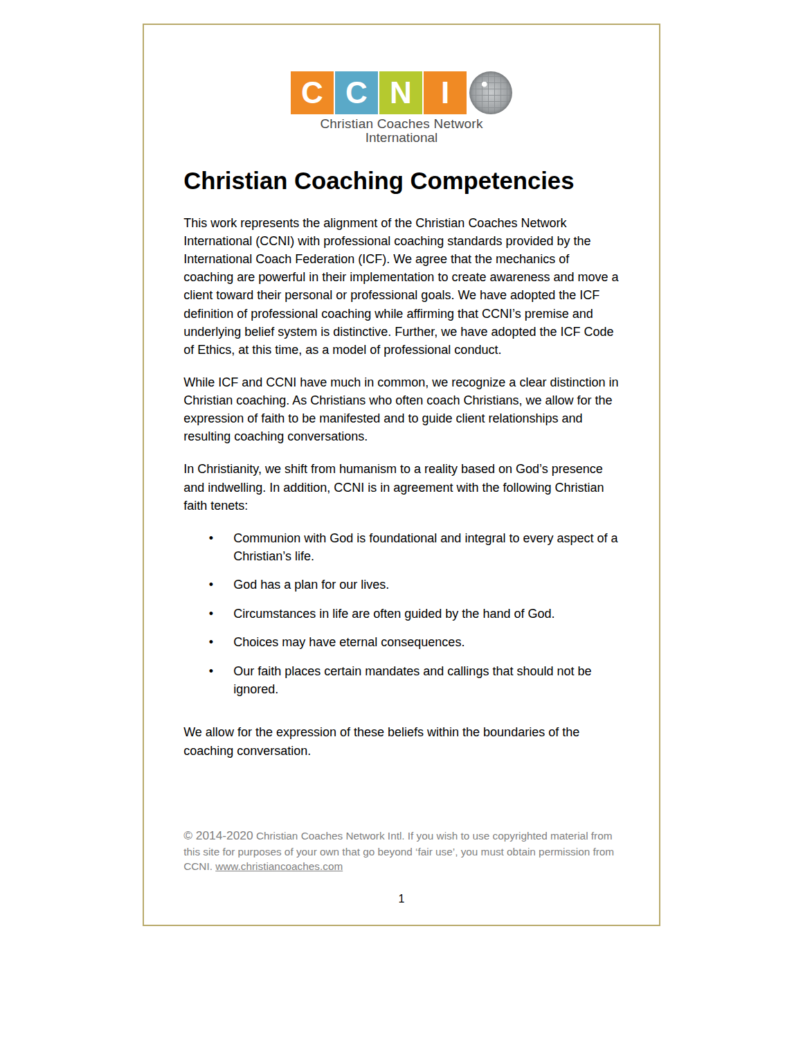C C N I
Christian Coaches Network
International
Christian Coaching Competencies
This work represents the alignment of the Christian Coaches Network International (CCNI) with professional coaching standards provided by the International Coach Federation (ICF). We agree that the mechanics of coaching are powerful in their implementation to create awareness and move a client toward their personal or professional goals. We have adopted the ICF definition of professional coaching while affirming that CCNI’s premise and underlying belief system is distinctive. Further, we have adopted the ICF Code of Ethics, at this time, as a model of professional conduct.
While ICF and CCNI have much in common, we recognize a clear distinction in Christian coaching. As Christians who often coach Christians, we allow for the expression of faith to be manifested and to guide client relationships and resulting coaching conversations.
In Christianity, we shift from humanism to a reality based on God’s presence and indwelling. In addition, CCNI is in agreement with the following Christian faith tenets:
Communion with God is foundational and integral to every aspect of a Christian’s life.
God has a plan for our lives.
Circumstances in life are often guided by the hand of God.
Choices may have eternal consequences.
Our faith places certain mandates and callings that should not be ignored.
We allow for the expression of these beliefs within the boundaries of the coaching conversation.
© 2014-2020 Christian Coaches Network Intl. If you wish to use copyrighted material from this site for purposes of your own that go beyond ‘fair use’, you must obtain permission from CCNI. www.christiancoaches.com
1